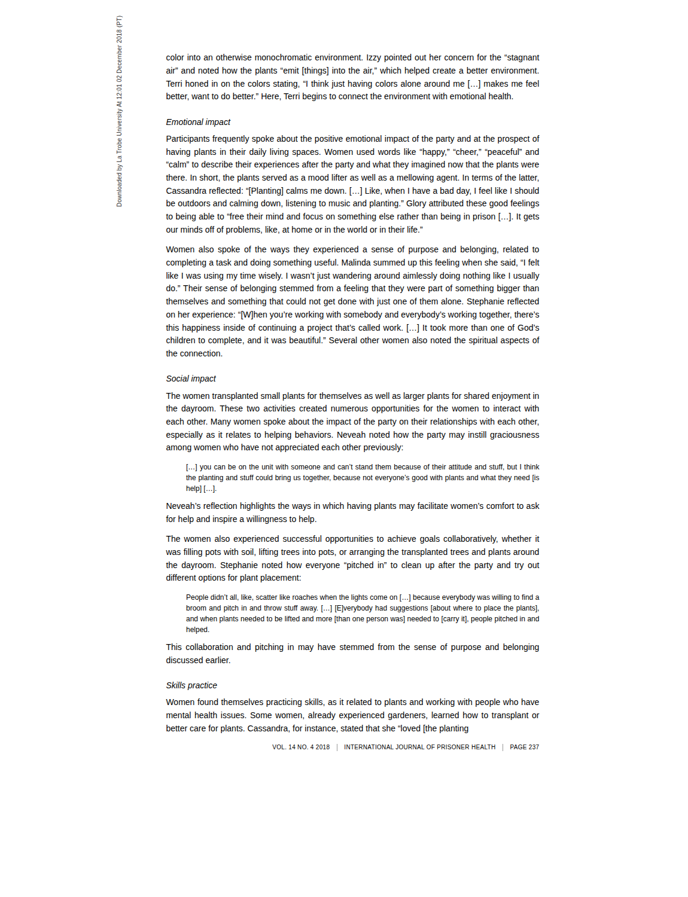Downloaded by La Trobe University At 12:01 02 December 2018 (PT)
color into an otherwise monochromatic environment. Izzy pointed out her concern for the “stagnant air” and noted how the plants “emit [things] into the air,” which helped create a better environment. Terri honed in on the colors stating, “I think just having colors alone around me […] makes me feel better, want to do better.” Here, Terri begins to connect the environment with emotional health.
Emotional impact
Participants frequently spoke about the positive emotional impact of the party and at the prospect of having plants in their daily living spaces. Women used words like “happy,” “cheer,” “peaceful” and “calm” to describe their experiences after the party and what they imagined now that the plants were there. In short, the plants served as a mood lifter as well as a mellowing agent. In terms of the latter, Cassandra reflected: “[Planting] calms me down. […] Like, when I have a bad day, I feel like I should be outdoors and calming down, listening to music and planting.” Glory attributed these good feelings to being able to “free their mind and focus on something else rather than being in prison […]. It gets our minds off of problems, like, at home or in the world or in their life.”
Women also spoke of the ways they experienced a sense of purpose and belonging, related to completing a task and doing something useful. Malinda summed up this feeling when she said, “I felt like I was using my time wisely. I wasn’t just wandering around aimlessly doing nothing like I usually do.” Their sense of belonging stemmed from a feeling that they were part of something bigger than themselves and something that could not get done with just one of them alone. Stephanie reflected on her experience: “[W]hen you’re working with somebody and everybody’s working together, there’s this happiness inside of continuing a project that’s called work. […] It took more than one of God’s children to complete, and it was beautiful.” Several other women also noted the spiritual aspects of the connection.
Social impact
The women transplanted small plants for themselves as well as larger plants for shared enjoyment in the dayroom. These two activities created numerous opportunities for the women to interact with each other. Many women spoke about the impact of the party on their relationships with each other, especially as it relates to helping behaviors. Neveah noted how the party may instill graciousness among women who have not appreciated each other previously:
[…] you can be on the unit with someone and can’t stand them because of their attitude and stuff, but I think the planting and stuff could bring us together, because not everyone’s good with plants and what they need [is help] […].
Neveah’s reflection highlights the ways in which having plants may facilitate women’s comfort to ask for help and inspire a willingness to help.
The women also experienced successful opportunities to achieve goals collaboratively, whether it was filling pots with soil, lifting trees into pots, or arranging the transplanted trees and plants around the dayroom. Stephanie noted how everyone “pitched in” to clean up after the party and try out different options for plant placement:
People didn’t all, like, scatter like roaches when the lights come on […] because everybody was willing to find a broom and pitch in and throw stuff away. […] [E]verybody had suggestions [about where to place the plants], and when plants needed to be lifted and more [than one person was] needed to [carry it], people pitched in and helped.
This collaboration and pitching in may have stemmed from the sense of purpose and belonging discussed earlier.
Skills practice
Women found themselves practicing skills, as it related to plants and working with people who have mental health issues. Some women, already experienced gardeners, learned how to transplant or better care for plants. Cassandra, for instance, stated that she “loved [the planting
VOL. 14 NO. 4 2018 INTERNATIONAL JOURNAL OF PRISONER HEALTH PAGE 237